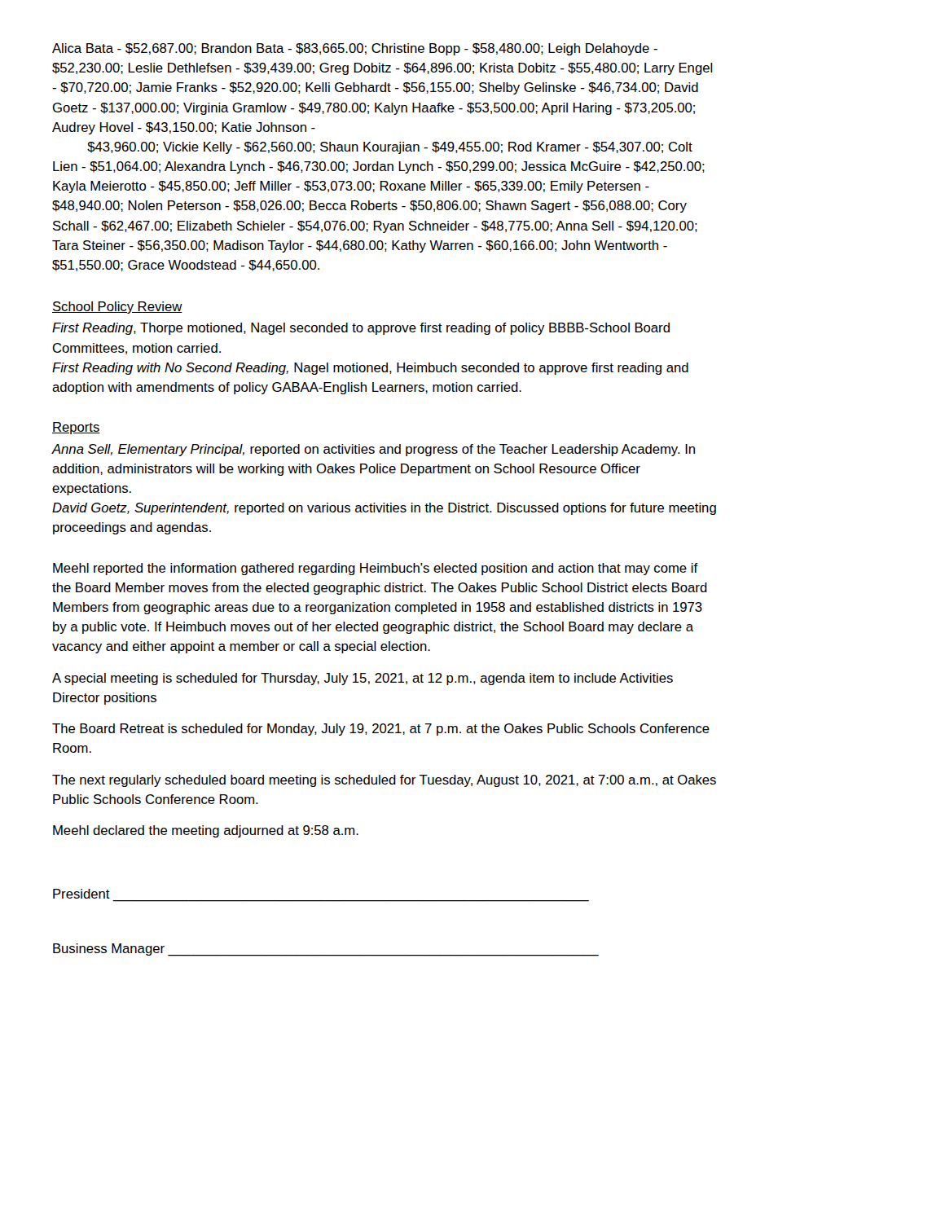Alica Bata - $52,687.00; Brandon Bata - $83,665.00; Christine Bopp - $58,480.00; Leigh Delahoyde - $52,230.00; Leslie Dethlefsen - $39,439.00; Greg Dobitz - $64,896.00; Krista Dobitz - $55,480.00; Larry Engel - $70,720.00; Jamie Franks - $52,920.00; Kelli Gebhardt - $56,155.00; Shelby Gelinske - $46,734.00; David Goetz - $137,000.00; Virginia Gramlow - $49,780.00; Kalyn Haafke - $53,500.00; April Haring - $73,205.00; Audrey Hovel - $43,150.00; Katie Johnson -
$43,960.00; Vickie Kelly - $62,560.00; Shaun Kourajian - $49,455.00; Rod Kramer - $54,307.00; Colt Lien - $51,064.00; Alexandra Lynch - $46,730.00; Jordan Lynch - $50,299.00; Jessica McGuire - $42,250.00; Kayla Meierotto - $45,850.00; Jeff Miller - $53,073.00; Roxane Miller - $65,339.00; Emily Petersen - $48,940.00; Nolen Peterson - $58,026.00; Becca Roberts - $50,806.00; Shawn Sagert - $56,088.00; Cory Schall - $62,467.00; Elizabeth Schieler - $54,076.00; Ryan Schneider - $48,775.00; Anna Sell - $94,120.00; Tara Steiner - $56,350.00; Madison Taylor - $44,680.00; Kathy Warren - $60,166.00; John Wentworth - $51,550.00; Grace Woodstead - $44,650.00.
School Policy Review
First Reading, Thorpe motioned, Nagel seconded to approve first reading of policy BBBB-School Board Committees, motion carried.
First Reading with No Second Reading, Nagel motioned, Heimbuch seconded to approve first reading and adoption with amendments of policy GABAA-English Learners, motion carried.
Reports
Anna Sell, Elementary Principal, reported on activities and progress of the Teacher Leadership Academy. In addition, administrators will be working with Oakes Police Department on School Resource Officer expectations.
David Goetz, Superintendent, reported on various activities in the District. Discussed options for future meeting proceedings and agendas.
Meehl reported the information gathered regarding Heimbuch's elected position and action that may come if the Board Member moves from the elected geographic district. The Oakes Public School District elects Board Members from geographic areas due to a reorganization completed in 1958 and established districts in 1973 by a public vote. If Heimbuch moves out of her elected geographic district, the School Board may declare a vacancy and either appoint a member or call a special election.
A special meeting is scheduled for Thursday, July 15, 2021, at 12 p.m., agenda item to include Activities Director positions
The Board Retreat is scheduled for Monday, July 19, 2021, at 7 p.m. at the Oakes Public Schools Conference Room.
The next regularly scheduled board meeting is scheduled for Tuesday, August 10, 2021, at 7:00 a.m., at Oakes Public Schools Conference Room.
Meehl declared the meeting adjourned at 9:58 a.m.
President _______________________________________________________________
Business Manager _________________________________________________________